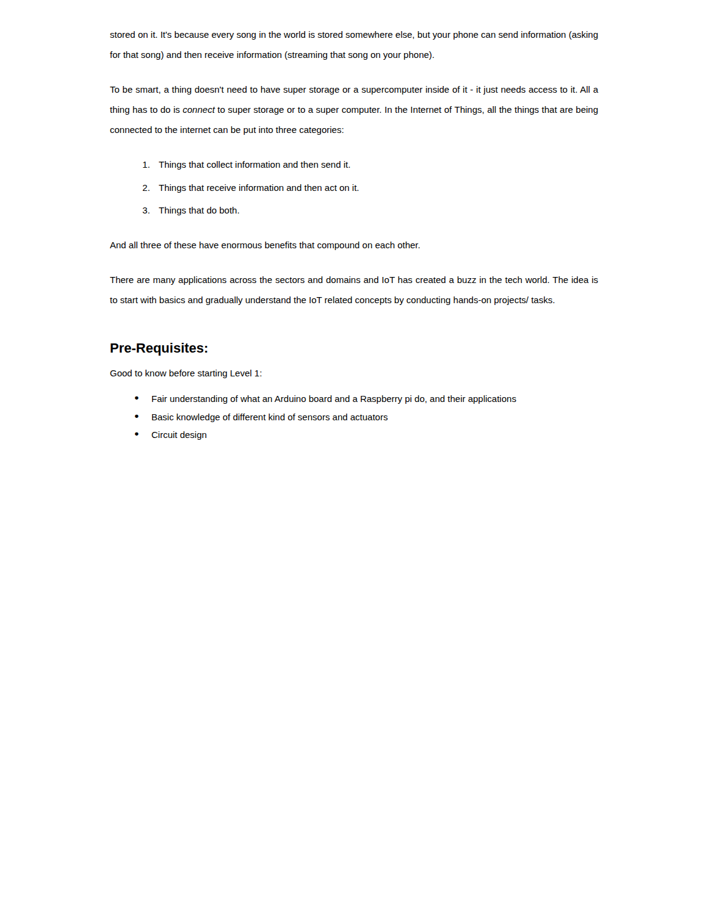stored on it. It's because every song in the world is stored somewhere else, but your phone can send information (asking for that song) and then receive information (streaming that song on your phone).
To be smart, a thing doesn't need to have super storage or a supercomputer inside of it - it just needs access to it. All a thing has to do is connect to super storage or to a super computer. In the Internet of Things, all the things that are being connected to the internet can be put into three categories:
Things that collect information and then send it.
Things that receive information and then act on it.
Things that do both.
And all three of these have enormous benefits that compound on each other.
There are many applications across the sectors and domains and IoT has created a buzz in the tech world. The idea is to start with basics and gradually understand the IoT related concepts by conducting hands-on projects/ tasks.
Pre-Requisites:
Good to know before starting Level 1:
Fair understanding of what an Arduino board and a Raspberry pi do, and their applications
Basic knowledge of different kind of sensors and actuators
Circuit design